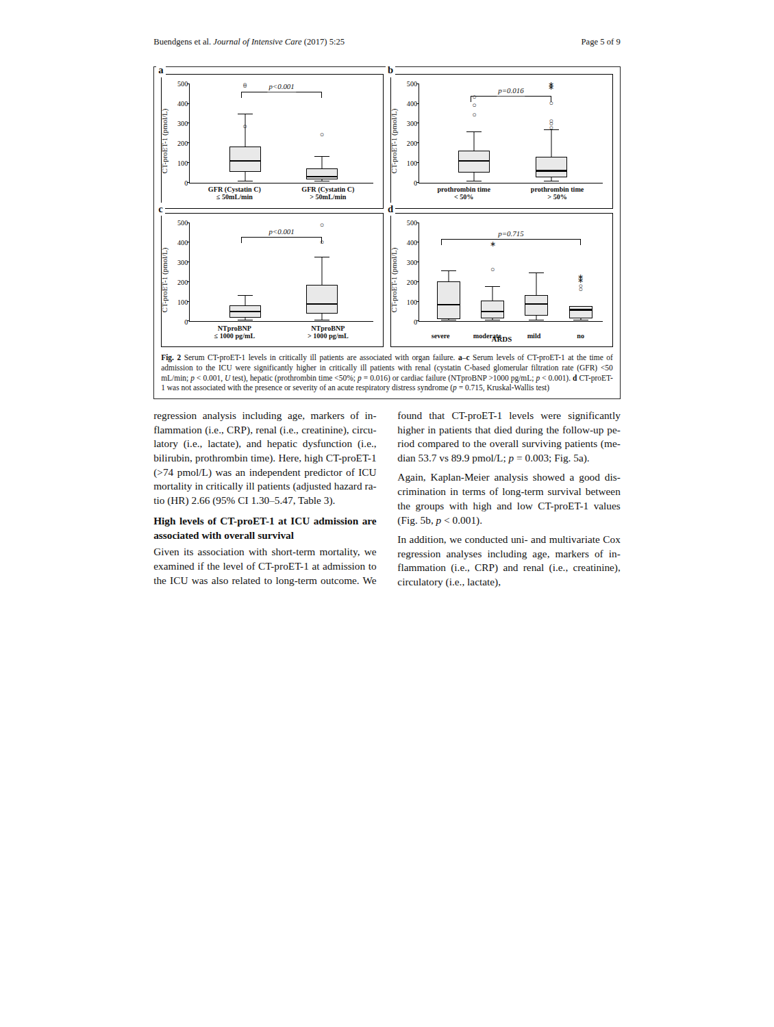Buendgens et al. Journal of Intensive Care (2017) 5:25
Page 5 of 9
a
CT-proET-1 (pmol/L)
0
100
200
300
400
500
p<0.001
GFR (Cystatin C)≤ 50mL/min
GFR (Cystatin C)> 50mL/min
b
CT-proET-1 (pmol/L)
0
100
200
300
400
500
p=0.016
prothrombin time< 50%
prothrombin time> 50%
c
CT-proET-1 (pmol/L)
0
100
200
300
400
500
p<0.001
NTproBNP≤ 1000 pg/mL
NTproBNP> 1000 pg/mL
d
CT-proET-1 (pmol/L)
0
100
200
300
400
500
p=0.715
severe
moderate
mild
no
ARDS
Fig. 2 Serum CT-proET-1 levels in critically ill patients are associated with organ failure. a–c Serum levels of CT-proET-1 at the time of admission to the ICU were significantly higher in critically ill patients with renal (cystatin C-based glomerular filtration rate (GFR) <50 mL/min; p < 0.001, U test), hepatic (prothrombin time <50%; p = 0.016) or cardiac failure (NTproBNP >1000 pg/mL; p < 0.001). d CT-proET-1 was not associated with the presence or severity of an acute respiratory distress syndrome (p = 0.715, Kruskal-Wallis test)
regression analysis including age, markers of inflammation (i.e., CRP), renal (i.e., creatinine), circulatory (i.e., lactate), and hepatic dysfunction (i.e., bilirubin, prothrombin time). Here, high CT-proET-1 (>74 pmol/L) was an independent predictor of ICU mortality in critically ill patients (adjusted hazard ratio (HR) 2.66 (95% CI 1.30–5.47, Table 3).
High levels of CT-proET-1 at ICU admission are associated with overall survival
Given its association with short-term mortality, we examined if the level of CT-proET-1 at admission to the ICU was also related to long-term outcome. We found that CT-proET-1 levels were significantly higher in patients that died during the follow-up period compared to the overall surviving patients (median 53.7 vs 89.9 pmol/L; p = 0.003; Fig. 5a).
Again, Kaplan-Meier analysis showed a good discrimination in terms of long-term survival between the groups with high and low CT-proET-1 values (Fig. 5b, p < 0.001).
In addition, we conducted uni- and multivariate Cox regression analyses including age, markers of inflammation (i.e., CRP) and renal (i.e., creatinine), circulatory (i.e., lactate),